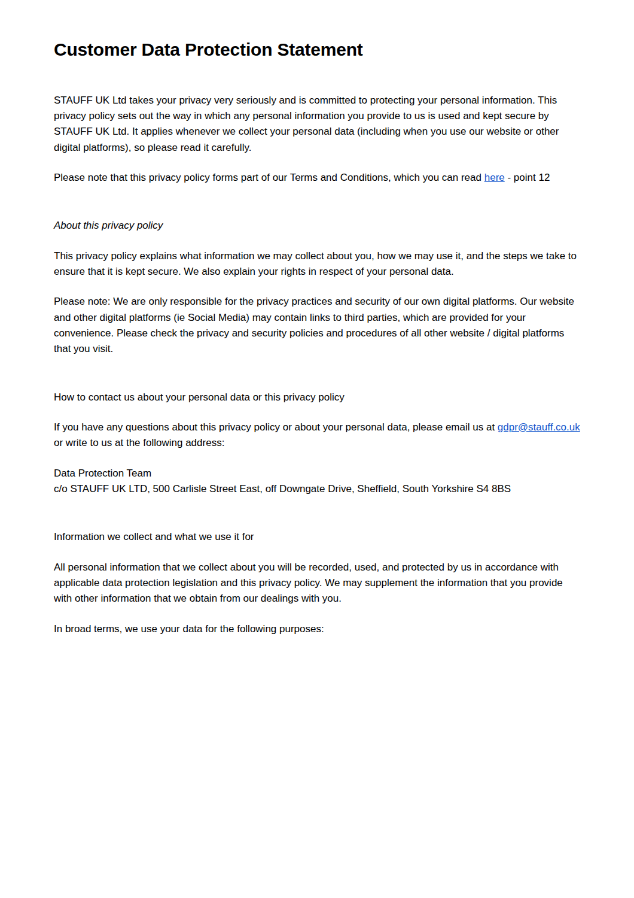Customer Data Protection Statement
STAUFF UK Ltd takes your privacy very seriously and is committed to protecting your personal information. This privacy policy sets out the way in which any personal information you provide to us is used and kept secure by STAUFF UK Ltd. It applies whenever we collect your personal data (including when you use our website or other digital platforms), so please read it carefully.
Please note that this privacy policy forms part of our Terms and Conditions, which you can read here - point 12
About this privacy policy
This privacy policy explains what information we may collect about you, how we may use it, and the steps we take to ensure that it is kept secure. We also explain your rights in respect of your personal data.
Please note: We are only responsible for the privacy practices and security of our own digital platforms. Our website and other digital platforms (ie Social Media) may contain links to third parties, which are provided for your convenience. Please check the privacy and security policies and procedures of all other website / digital platforms that you visit.
How to contact us about your personal data or this privacy policy
If you have any questions about this privacy policy or about your personal data, please email us at gdpr@stauff.co.uk or write to us at the following address:
Data Protection Team c/o STAUFF UK LTD, 500 Carlisle Street East, off Downgate Drive, Sheffield, South Yorkshire S4 8BS
Information we collect and what we use it for
All personal information that we collect about you will be recorded, used, and protected by us in accordance with applicable data protection legislation and this privacy policy. We may supplement the information that you provide with other information that we obtain from our dealings with you.
In broad terms, we use your data for the following purposes: